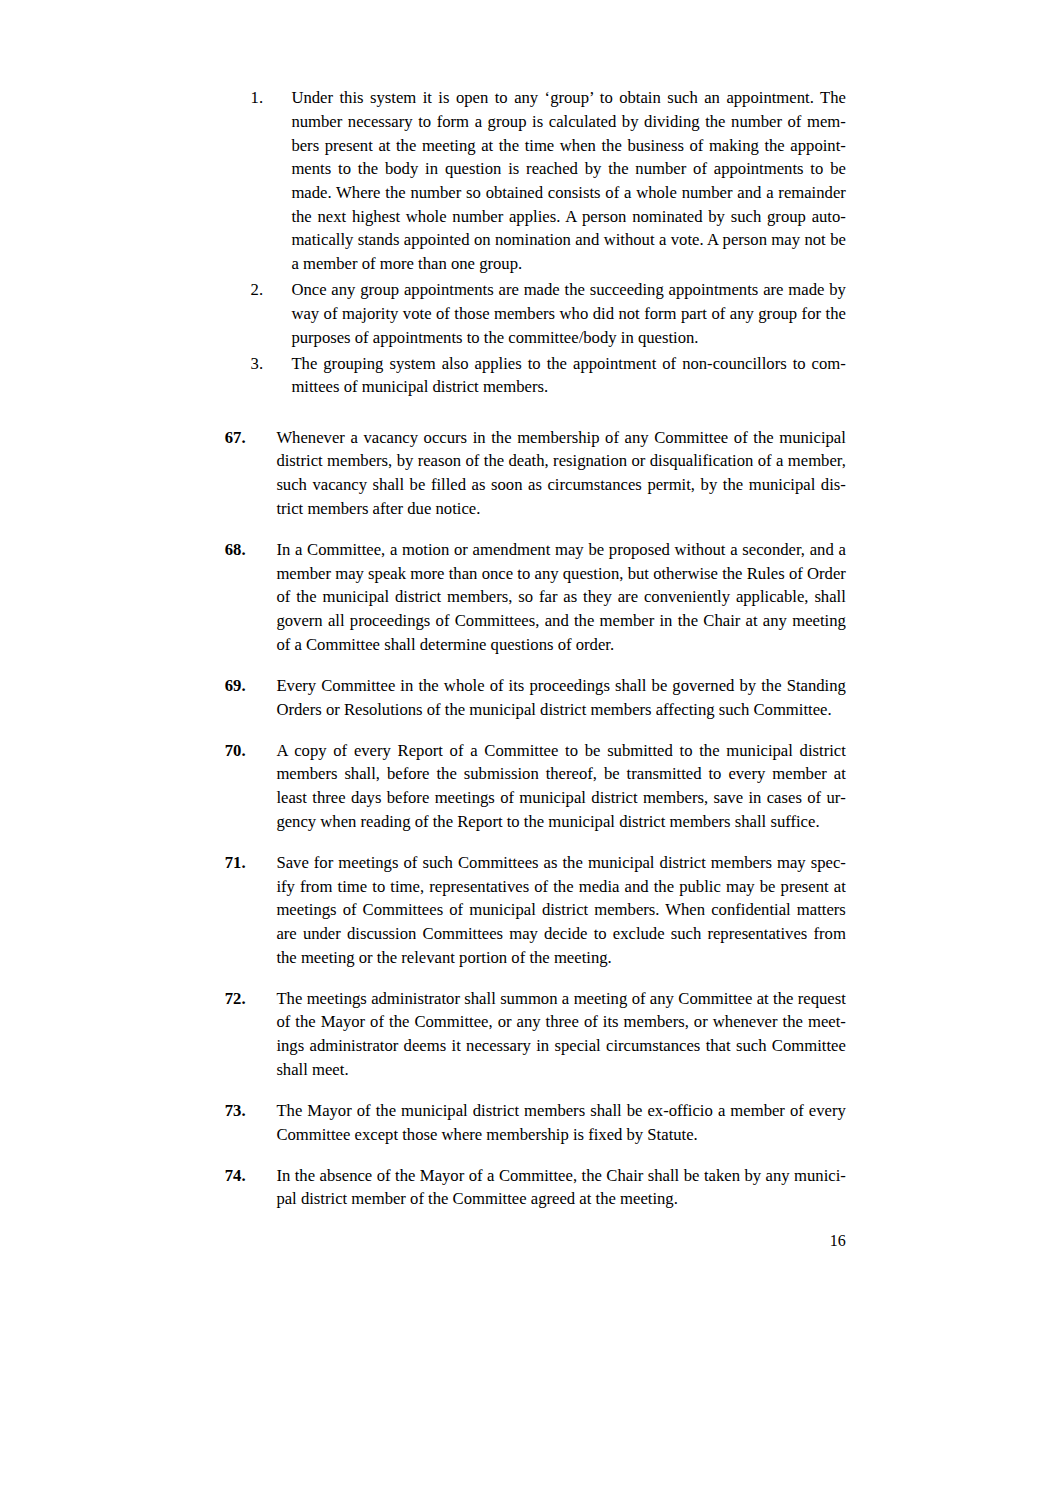1.
Under this system it is open to any ‘group’ to obtain such an appointment. The number necessary to form a group is calculated by dividing the number of members present at the meeting at the time when the business of making the appointments to the body in question is reached by the number of appointments to be made. Where the number so obtained consists of a whole number and a remainder the next highest whole number applies. A person nominated by such group automatically stands appointed on nomination and without a vote. A person may not be a member of more than one group.
2.
Once any group appointments are made the succeeding appointments are made by way of majority vote of those members who did not form part of any group for the purposes of appointments to the committee/body in question.
3.
The grouping system also applies to the appointment of non-councillors to committees of municipal district members.
67.
Whenever a vacancy occurs in the membership of any Committee of the municipal district members, by reason of the death, resignation or disqualification of a member, such vacancy shall be filled as soon as circumstances permit, by the municipal district members after due notice.
68.
In a Committee, a motion or amendment may be proposed without a seconder, and a member may speak more than once to any question, but otherwise the Rules of Order of the municipal district members, so far as they are conveniently applicable, shall govern all proceedings of Committees, and the member in the Chair at any meeting of a Committee shall determine questions of order.
69.
Every Committee in the whole of its proceedings shall be governed by the Standing Orders or Resolutions of the municipal district members affecting such Committee.
70.
A copy of every Report of a Committee to be submitted to the municipal district members shall, before the submission thereof, be transmitted to every member at least three days before meetings of municipal district members, save in cases of urgency when reading of the Report to the municipal district members shall suffice.
71.
Save for meetings of such Committees as the municipal district members may specify from time to time, representatives of the media and the public may be present at meetings of Committees of municipal district members. When confidential matters are under discussion Committees may decide to exclude such representatives from the meeting or the relevant portion of the meeting.
72.
The meetings administrator shall summon a meeting of any Committee at the request of the Mayor of the Committee, or any three of its members, or whenever the meetings administrator deems it necessary in special circumstances that such Committee shall meet.
73.
The Mayor of the municipal district members shall be ex-officio a member of every Committee except those where membership is fixed by Statute.
74.
In the absence of the Mayor of a Committee, the Chair shall be taken by any municipal district member of the Committee agreed at the meeting.
16